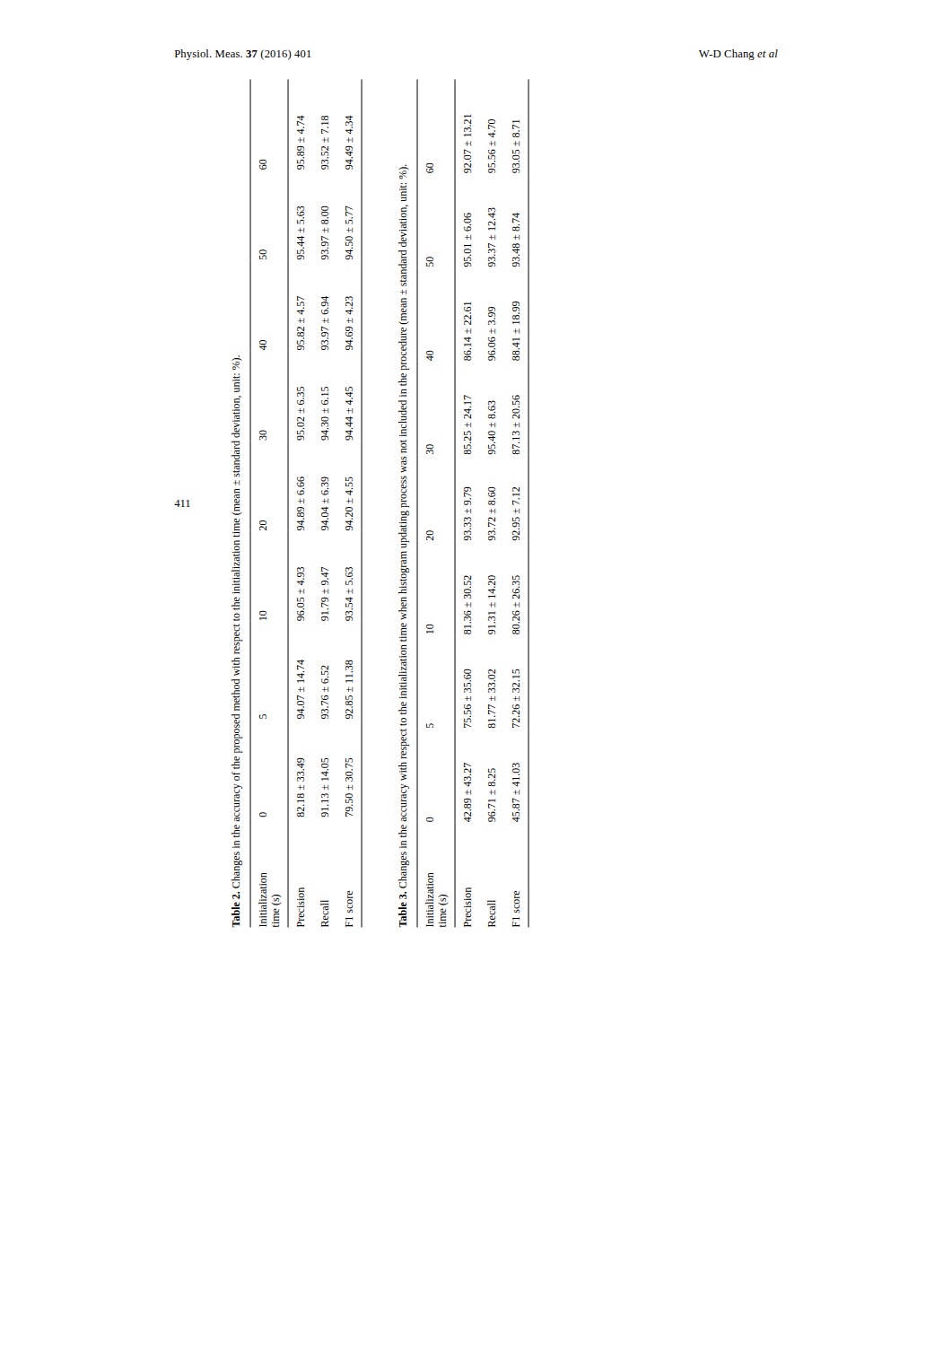Physiol. Meas. 37 (2016) 401
W-D Chang et al
411
Table 2. Changes in the accuracy of the proposed method with respect to the initialization time (mean ± standard deviation, unit: %).
| Initialization time (s) | 0 | 5 | 10 | 20 | 30 | 40 | 50 | 60 |
| --- | --- | --- | --- | --- | --- | --- | --- | --- |
| Precision | 82.18 ± 33.49 | 94.07 ± 14.74 | 96.05 ± 4.93 | 94.89 ± 6.66 | 95.02 ± 6.35 | 95.82 ± 4.57 | 95.44 ± 5.63 | 95.89 ± 4.74 |
| Recall | 91.13 ± 14.05 | 93.76 ± 6.52 | 91.79 ± 9.47 | 94.04 ± 6.39 | 94.30 ± 6.15 | 93.97 ± 6.94 | 93.97 ± 8.00 | 93.52 ± 7.18 |
| F1 score | 79.50 ± 30.75 | 92.85 ± 11.38 | 93.54 ± 5.63 | 94.20 ± 4.55 | 94.44 ± 4.45 | 94.69 ± 4.23 | 94.50 ± 5.77 | 94.49 ± 4.34 |
Table 3. Changes in the accuracy with respect to the initialization time when histogram updating process was not included in the procedure (mean ± standard deviation, unit: %).
| Initialization time (s) | 0 | 5 | 10 | 20 | 30 | 40 | 50 | 60 |
| --- | --- | --- | --- | --- | --- | --- | --- | --- |
| Precision | 42.89 ± 43.27 | 75.56 ± 35.60 | 81.36 ± 30.52 | 93.33 ± 9.79 | 85.25 ± 24.17 | 86.14 ± 22.61 | 95.01 ± 6.06 | 92.07 ± 13.21 |
| Recall | 96.71 ± 8.25 | 81.77 ± 33.02 | 91.31 ± 14.20 | 93.72 ± 8.60 | 95.40 ± 8.63 | 96.06 ± 3.99 | 93.37 ± 12.43 | 95.56 ± 4.70 |
| F1 score | 45.87 ± 41.03 | 72.26 ± 32.15 | 80.26 ± 26.35 | 92.95 ± 7.12 | 87.13 ± 20.56 | 88.41 ± 18.99 | 93.48 ± 8.74 | 93.05 ± 8.71 |